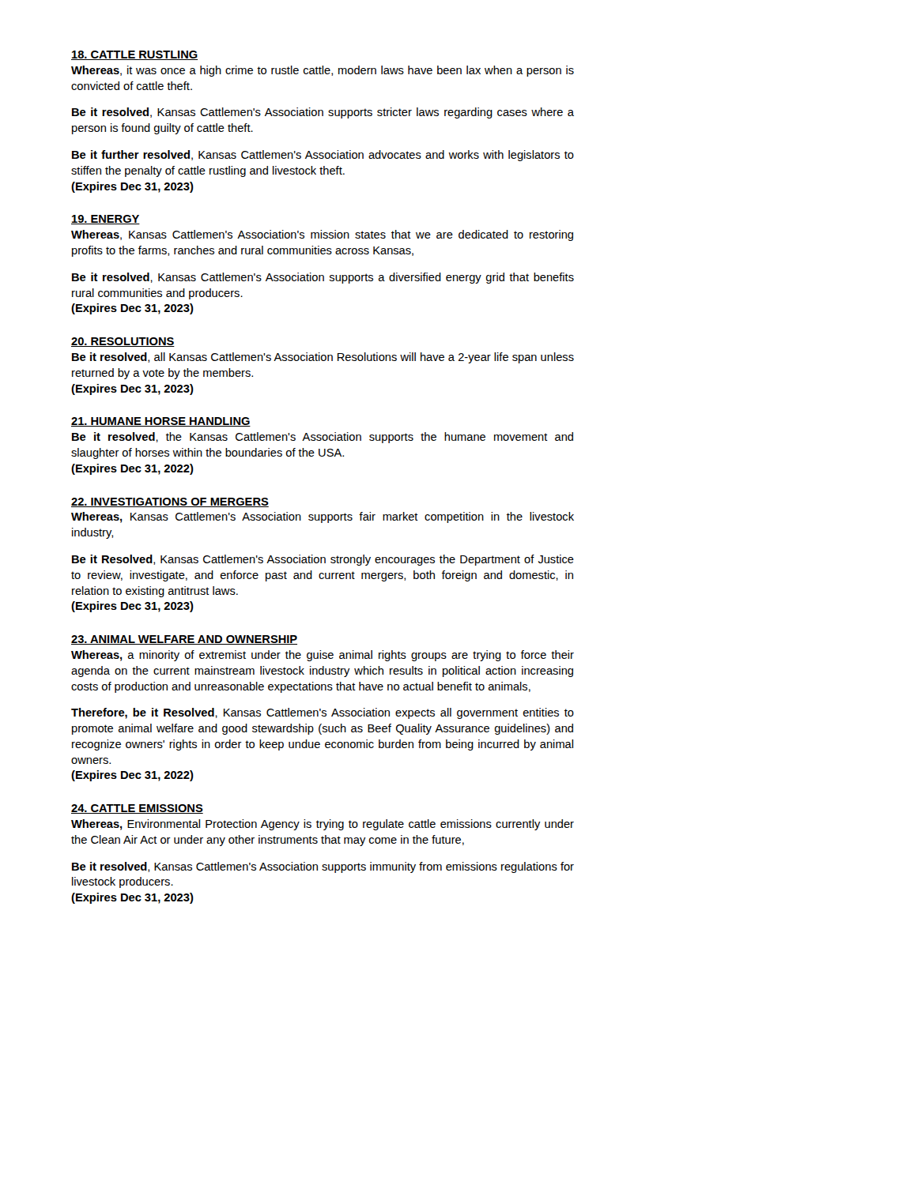18. CATTLE RUSTLING
Whereas, it was once a high crime to rustle cattle, modern laws have been lax when a person is convicted of cattle theft.
Be it resolved, Kansas Cattlemen's Association supports stricter laws regarding cases where a person is found guilty of cattle theft.
Be it further resolved, Kansas Cattlemen's Association advocates and works with legislators to stiffen the penalty of cattle rustling and livestock theft.
(Expires Dec 31, 2023)
19. ENERGY
Whereas, Kansas Cattlemen's Association's mission states that we are dedicated to restoring profits to the farms, ranches and rural communities across Kansas,
Be it resolved, Kansas Cattlemen's Association supports a diversified energy grid that benefits rural communities and producers.
(Expires Dec 31, 2023)
20. RESOLUTIONS
Be it resolved, all Kansas Cattlemen's Association Resolutions will have a 2-year life span unless returned by a vote by the members.
(Expires Dec 31, 2023)
21. HUMANE HORSE HANDLING
Be it resolved, the Kansas Cattlemen's Association supports the humane movement and slaughter of horses within the boundaries of the USA.
(Expires Dec 31, 2022)
22. INVESTIGATIONS OF MERGERS
Whereas, Kansas Cattlemen's Association supports fair market competition in the livestock industry,
Be it Resolved, Kansas Cattlemen's Association strongly encourages the Department of Justice to review, investigate, and enforce past and current mergers, both foreign and domestic, in relation to existing antitrust laws.
(Expires Dec 31, 2023)
23. ANIMAL WELFARE AND OWNERSHIP
Whereas, a minority of extremist under the guise animal rights groups are trying to force their agenda on the current mainstream livestock industry which results in political action increasing costs of production and unreasonable expectations that have no actual benefit to animals,
Therefore, be it Resolved, Kansas Cattlemen's Association expects all government entities to promote animal welfare and good stewardship (such as Beef Quality Assurance guidelines) and recognize owners' rights in order to keep undue economic burden from being incurred by animal owners.
(Expires Dec 31, 2022)
24. CATTLE EMISSIONS
Whereas, Environmental Protection Agency is trying to regulate cattle emissions currently under the Clean Air Act or under any other instruments that may come in the future,
Be it resolved, Kansas Cattlemen's Association supports immunity from emissions regulations for livestock producers.
(Expires Dec 31, 2023)